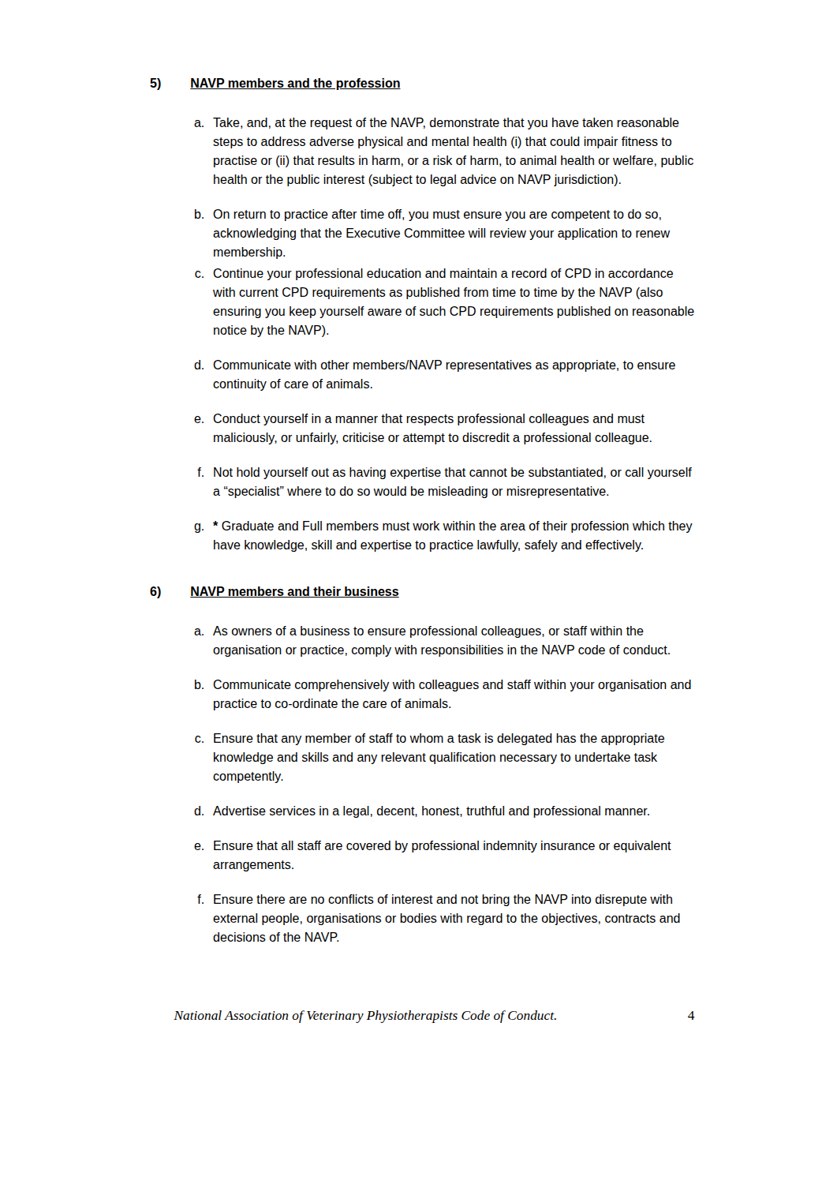5)
NAVP members and the profession
Take, and, at the request of the NAVP, demonstrate that you have taken reasonable steps to address adverse physical and mental health (i) that could impair fitness to practise or (ii) that results in harm, or a risk of harm, to animal health or welfare, public health or the public interest (subject to legal advice on NAVP jurisdiction).
On return to practice after time off, you must ensure you are competent to do so, acknowledging that the Executive Committee will review your application to renew membership.
Continue your professional education and maintain a record of CPD in accordance with current CPD requirements as published from time to time by the NAVP (also ensuring you keep yourself aware of such CPD requirements published on reasonable notice by the NAVP).
Communicate with other members/NAVP representatives as appropriate, to ensure continuity of care of animals.
Conduct yourself in a manner that respects professional colleagues and must maliciously, or unfairly, criticise or attempt to discredit a professional colleague.
Not hold yourself out as having expertise that cannot be substantiated, or call yourself a “specialist” where to do so would be misleading or misrepresentative.
* Graduate and Full members must work within the area of their profession which they have knowledge, skill and expertise to practice lawfully, safely and effectively.
6)
NAVP members and their business
As owners of a business to ensure professional colleagues, or staff within the organisation or practice, comply with responsibilities in the NAVP code of conduct.
Communicate comprehensively with colleagues and staff within your organisation and practice to co-ordinate the care of animals.
Ensure that any member of staff to whom a task is delegated has the appropriate knowledge and skills and any relevant qualification necessary to undertake task competently.
Advertise services in a legal, decent, honest, truthful and professional manner.
Ensure that all staff are covered by professional indemnity insurance or equivalent arrangements.
Ensure there are no conflicts of interest and not bring the NAVP into disrepute with external people, organisations or bodies with regard to the objectives, contracts and decisions of the NAVP.
National Association of Veterinary Physiotherapists Code of Conduct. 4